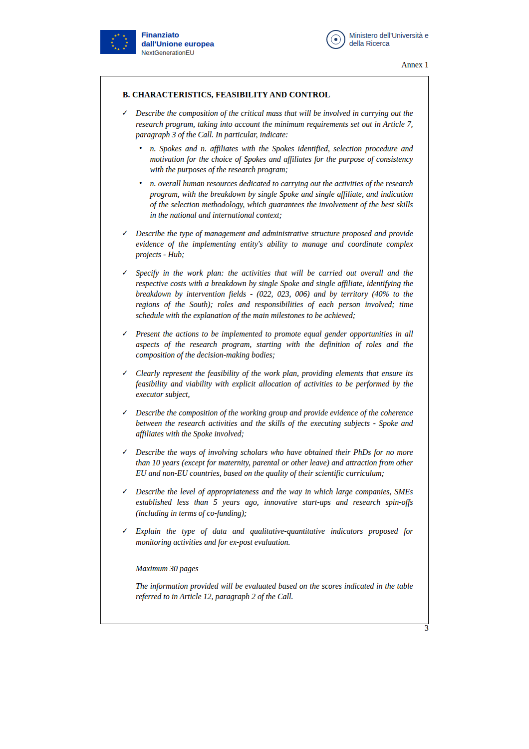★ ★ ★ ★ ★ ★ ★ ★ ★ ★ ★ ★
Finanziato
dall'Unione europea
NextGenerationEU
Ministero dell'Università e
della Ricerca
Annex 1
B. CHARACTERISTICS, FEASIBILITY AND CONTROL
Describe the composition of the critical mass that will be involved in carrying out the research program, taking into account the minimum requirements set out in Article 7, paragraph 3 of the Call. In particular, indicate:
n. Spokes and n. affiliates with the Spokes identified, selection procedure and motivation for the choice of Spokes and affiliates for the purpose of consistency with the purposes of the research program;
n. overall human resources dedicated to carrying out the activities of the research program, with the breakdown by single Spoke and single affiliate, and indication of the selection methodology, which guarantees the involvement of the best skills in the national and international context;
Describe the type of management and administrative structure proposed and provide evidence of the implementing entity's ability to manage and coordinate complex projects - Hub;
Specify in the work plan: the activities that will be carried out overall and the respective costs with a breakdown by single Spoke and single affiliate, identifying the breakdown by intervention fields - (022, 023, 006) and by territory (40% to the regions of the South); roles and responsibilities of each person involved; time schedule with the explanation of the main milestones to be achieved;
Present the actions to be implemented to promote equal gender opportunities in all aspects of the research program, starting with the definition of roles and the composition of the decision-making bodies;
Clearly represent the feasibility of the work plan, providing elements that ensure its feasibility and viability with explicit allocation of activities to be performed by the executor subject,
Describe the composition of the working group and provide evidence of the coherence between the research activities and the skills of the executing subjects - Spoke and affiliates with the Spoke involved;
Describe the ways of involving scholars who have obtained their PhDs for no more than 10 years (except for maternity, parental or other leave) and attraction from other EU and non-EU countries, based on the quality of their scientific curriculum;
Describe the level of appropriateness and the way in which large companies, SMEs established less than 5 years ago, innovative start-ups and research spin-offs (including in terms of co-funding);
Explain the type of data and qualitative-quantitative indicators proposed for monitoring activities and for ex-post evaluation.
Maximum 30 pages
The information provided will be evaluated based on the scores indicated in the table referred to in Article 12, paragraph 2 of the Call.
3